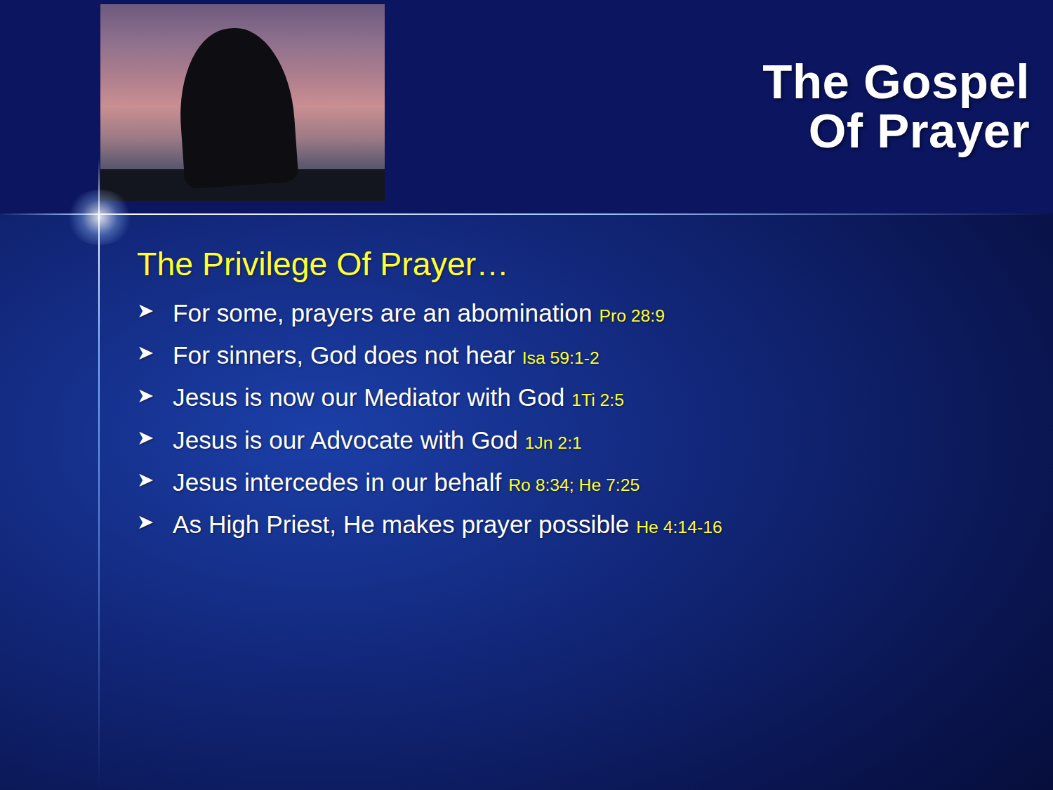The Gospel
Of Prayer
The Privilege Of Prayer…
For some, prayers are an abomination Pro 28:9
For sinners, God does not hear Isa 59:1-2
Jesus is now our Mediator with God 1Ti 2:5
Jesus is our Advocate with God 1Jn 2:1
Jesus intercedes in our behalf Ro 8:34; He 7:25
As High Priest, He makes prayer possible He 4:14-16